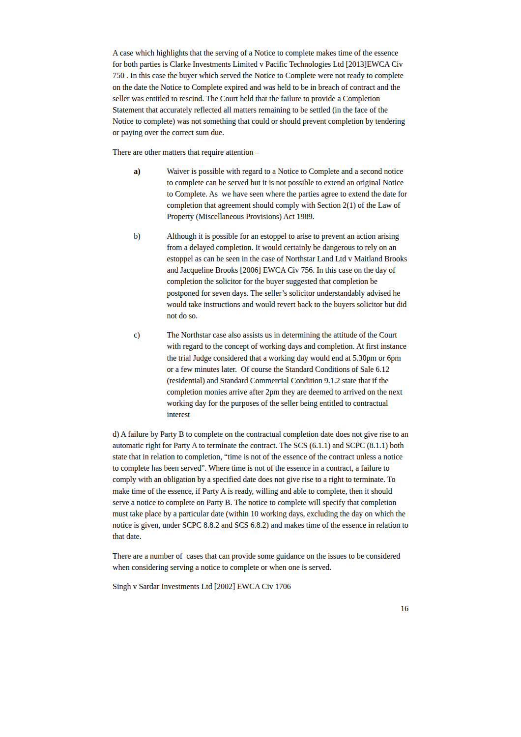A case which highlights that the serving of a Notice to complete makes time of the essence for both parties is Clarke Investments Limited v Pacific Technologies Ltd [2013]EWCA Civ 750 . In this case the buyer which served the Notice to Complete were not ready to complete on the date the Notice to Complete expired and was held to be in breach of contract and the seller was entitled to rescind. The Court held that the failure to provide a Completion Statement that accurately reflected all matters remaining to be settled (in the face of the Notice to complete) was not something that could or should prevent completion by tendering or paying over the correct sum due.
There are other matters that require attention –
a) Waiver is possible with regard to a Notice to Complete and a second notice to complete can be served but it is not possible to extend an original Notice to Complete. As we have seen where the parties agree to extend the date for completion that agreement should comply with Section 2(1) of the Law of Property (Miscellaneous Provisions) Act 1989.
b) Although it is possible for an estoppel to arise to prevent an action arising from a delayed completion. It would certainly be dangerous to rely on an estoppel as can be seen in the case of Northstar Land Ltd v Maitland Brooks and Jacqueline Brooks [2006] EWCA Civ 756. In this case on the day of completion the solicitor for the buyer suggested that completion be postponed for seven days. The seller’s solicitor understandably advised he would take instructions and would revert back to the buyers solicitor but did not do so.
c) The Northstar case also assists us in determining the attitude of the Court with regard to the concept of working days and completion. At first instance the trial Judge considered that a working day would end at 5.30pm or 6pm or a few minutes later. Of course the Standard Conditions of Sale 6.12 (residential) and Standard Commercial Condition 9.1.2 state that if the completion monies arrive after 2pm they are deemed to arrived on the next working day for the purposes of the seller being entitled to contractual interest
d) A failure by Party B to complete on the contractual completion date does not give rise to an automatic right for Party A to terminate the contract. The SCS (6.1.1) and SCPC (8.1.1) both state that in relation to completion, “time is not of the essence of the contract unless a notice to complete has been served”. Where time is not of the essence in a contract, a failure to comply with an obligation by a specified date does not give rise to a right to terminate. To make time of the essence, if Party A is ready, willing and able to complete, then it should serve a notice to complete on Party B. The notice to complete will specify that completion must take place by a particular date (within 10 working days, excluding the day on which the notice is given, under SCPC 8.8.2 and SCS 6.8.2) and makes time of the essence in relation to that date.
There are a number of cases that can provide some guidance on the issues to be considered when considering serving a notice to complete or when one is served.
Singh v Sardar Investments Ltd [2002] EWCA Civ 1706
16